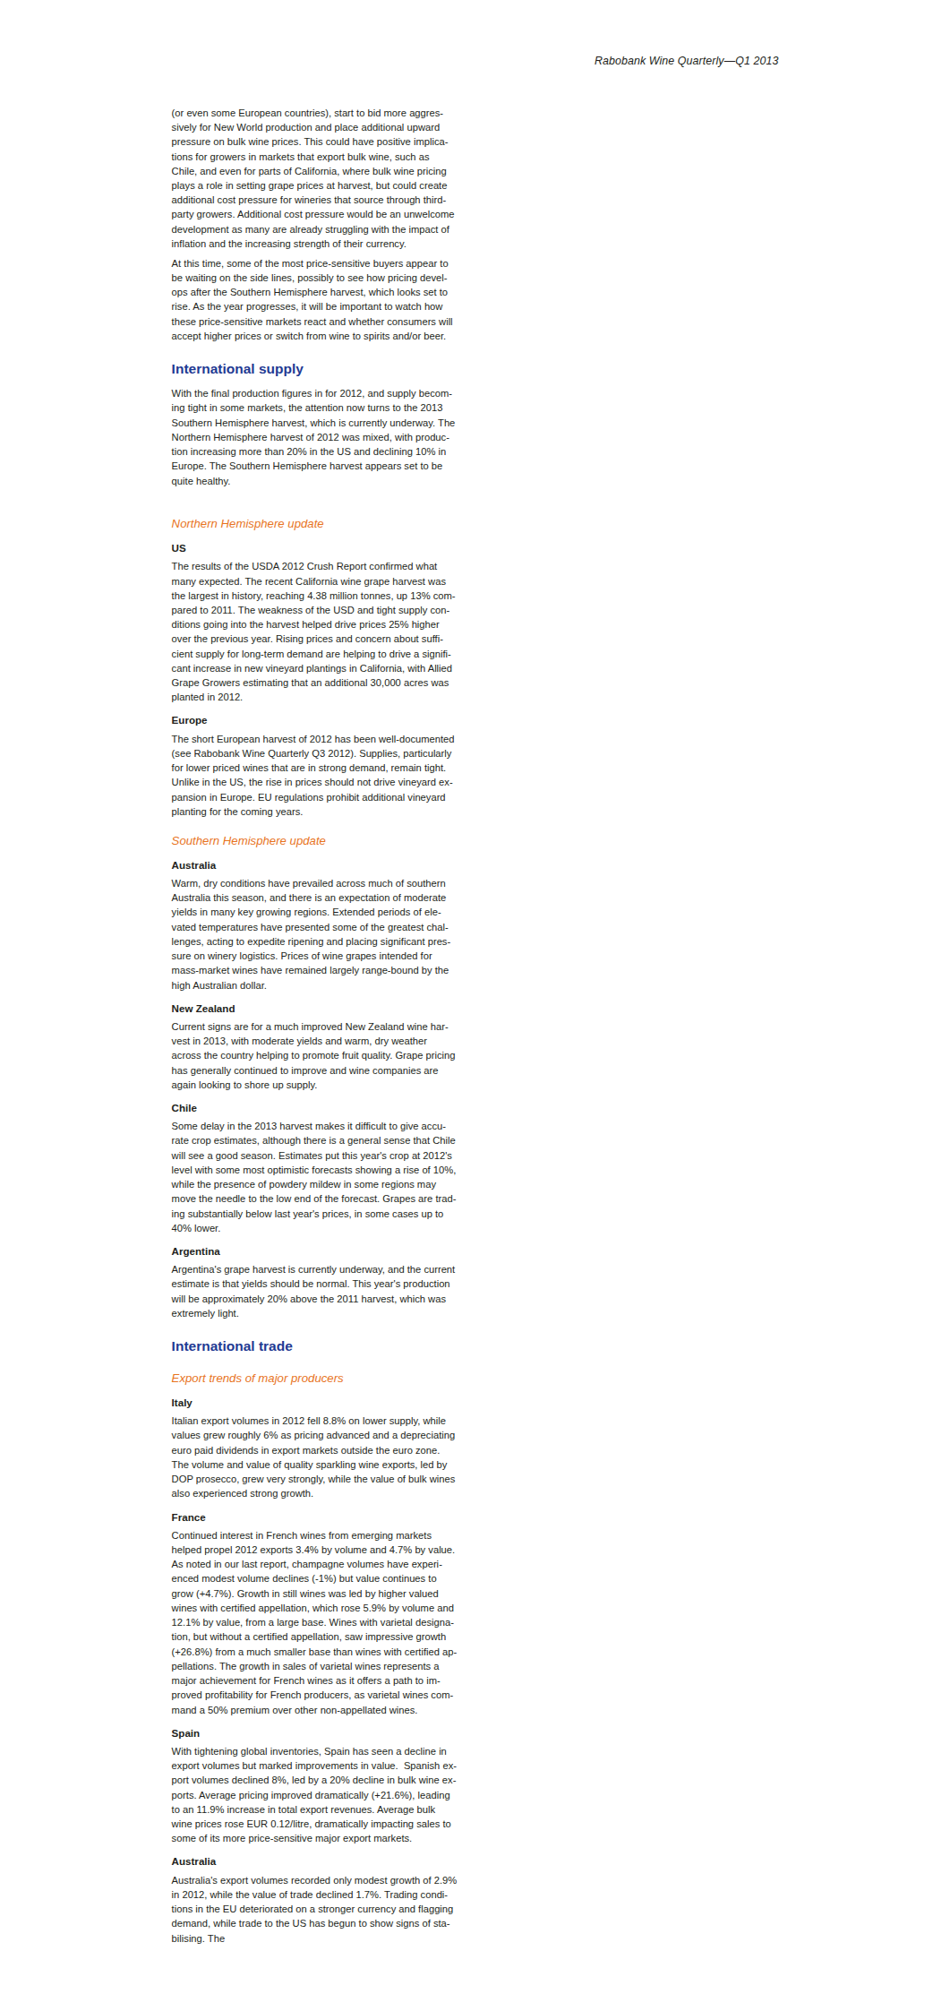Rabobank Wine Quarterly—Q1 2013
(or even some European countries), start to bid more aggressively for New World production and place additional upward pressure on bulk wine prices. This could have positive implications for growers in markets that export bulk wine, such as Chile, and even for parts of California, where bulk wine pricing plays a role in setting grape prices at harvest, but could create additional cost pressure for wineries that source through third-party growers. Additional cost pressure would be an unwelcome development as many are already struggling with the impact of inflation and the increasing strength of their currency.
At this time, some of the most price-sensitive buyers appear to be waiting on the side lines, possibly to see how pricing develops after the Southern Hemisphere harvest, which looks set to rise. As the year progresses, it will be important to watch how these price-sensitive markets react and whether consumers will accept higher prices or switch from wine to spirits and/or beer.
International supply
With the final production figures in for 2012, and supply becoming tight in some markets, the attention now turns to the 2013 Southern Hemisphere harvest, which is currently underway. The Northern Hemisphere harvest of 2012 was mixed, with production increasing more than 20% in the US and declining 10% in Europe. The Southern Hemisphere harvest appears set to be quite healthy.
Northern Hemisphere update
US
The results of the USDA 2012 Crush Report confirmed what many expected. The recent California wine grape harvest was the largest in history, reaching 4.38 million tonnes, up 13% compared to 2011. The weakness of the USD and tight supply conditions going into the harvest helped drive prices 25% higher over the previous year. Rising prices and concern about sufficient supply for long-term demand are helping to drive a significant increase in new vineyard plantings in California, with Allied Grape Growers estimating that an additional 30,000 acres was planted in 2012.
Europe
The short European harvest of 2012 has been well-documented (see Rabobank Wine Quarterly Q3 2012). Supplies, particularly for lower priced wines that are in strong demand, remain tight. Unlike in the US, the rise in prices should not drive vineyard expansion in Europe. EU regulations prohibit additional vineyard planting for the coming years.
Southern Hemisphere update
Australia
Warm, dry conditions have prevailed across much of southern Australia this season, and there is an expectation of moderate yields in many key growing regions. Extended periods of elevated temperatures have presented some of the greatest challenges, acting to expedite ripening and placing significant pressure on winery logistics. Prices of wine grapes intended for mass-market wines have remained largely range-bound by the high Australian dollar.
New Zealand
Current signs are for a much improved New Zealand wine harvest in 2013, with moderate yields and warm, dry weather across the country helping to promote fruit quality. Grape pricing has generally continued to improve and wine companies are again looking to shore up supply.
Chile
Some delay in the 2013 harvest makes it difficult to give accurate crop estimates, although there is a general sense that Chile will see a good season. Estimates put this year's crop at 2012's level with some most optimistic forecasts showing a rise of 10%, while the presence of powdery mildew in some regions may move the needle to the low end of the forecast. Grapes are trading substantially below last year's prices, in some cases up to 40% lower.
Argentina
Argentina's grape harvest is currently underway, and the current estimate is that yields should be normal. This year's production will be approximately 20% above the 2011 harvest, which was extremely light.
International trade
Export trends of major producers
Italy
Italian export volumes in 2012 fell 8.8% on lower supply, while values grew roughly 6% as pricing advanced and a depreciating euro paid dividends in export markets outside the euro zone. The volume and value of quality sparkling wine exports, led by DOP prosecco, grew very strongly, while the value of bulk wines also experienced strong growth.
France
Continued interest in French wines from emerging markets helped propel 2012 exports 3.4% by volume and 4.7% by value. As noted in our last report, champagne volumes have experienced modest volume declines (-1%) but value continues to grow (+4.7%). Growth in still wines was led by higher valued wines with certified appellation, which rose 5.9% by volume and 12.1% by value, from a large base. Wines with varietal designation, but without a certified appellation, saw impressive growth (+26.8%) from a much smaller base than wines with certified appellations. The growth in sales of varietal wines represents a major achievement for French wines as it offers a path to improved profitability for French producers, as varietal wines command a 50% premium over other non-appellated wines.
Spain
With tightening global inventories, Spain has seen a decline in export volumes but marked improvements in value. Spanish export volumes declined 8%, led by a 20% decline in bulk wine exports. Average pricing improved dramatically (+21.6%), leading to an 11.9% increase in total export revenues. Average bulk wine prices rose EUR 0.12/litre, dramatically impacting sales to some of its more price-sensitive major export markets.
Australia
Australia's export volumes recorded only modest growth of 2.9% in 2012, while the value of trade declined 1.7%. Trading conditions in the EU deteriorated on a stronger currency and flagging demand, while trade to the US has begun to show signs of stabilising. The